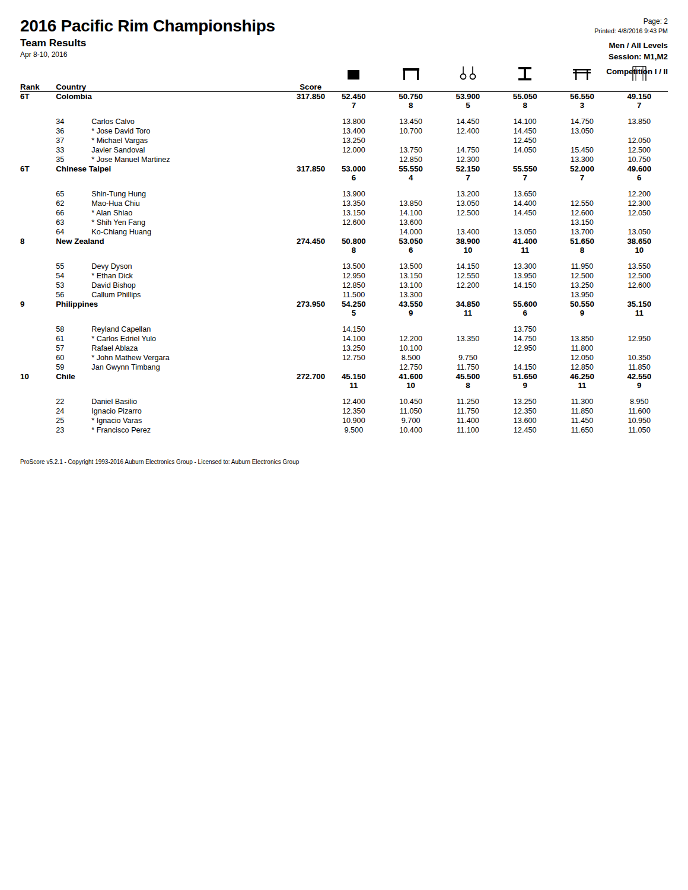Page: 2
Printed: 4/8/2016 9:43 PM
Men / All Levels
Session: M1,M2
Competition I / II
2016 Pacific Rim Championships
Team Results
Apr 8-10, 2016
| Rank | Country | Score | | | | | | |
| --- | --- | --- | --- | --- | --- | --- | --- | --- |
| 6T | Colombia | 317.850 | 52.450 | 50.750 | 53.900 | 55.050 | 56.550 | 49.150 |
| | 7 | 8 | 5 | 8 | 3 | 7 |
| | 34 | Carlos Calvo | | 13.800 | 13.450 | 14.450 | 14.100 | 14.750 | 13.850 |
| | 36 | * Jose David Toro | | 13.400 | 10.700 | 12.400 | 14.450 | 13.050 | |
| | 37 | * Michael Vargas | | 13.250 | | | 12.450 | | 12.050 |
| | 33 | Javier Sandoval | | 12.000 | 13.750 | 14.750 | 14.050 | 15.450 | 12.500 |
| | 35 | * Jose Manuel Martinez | | | 12.850 | 12.300 | | 13.300 | 10.750 |
| 6T | Chinese Taipei | 317.850 | 53.000 | 55.550 | 52.150 | 55.550 | 52.000 | 49.600 |
| | 6 | 4 | 7 | 7 | 7 | 6 |
| | 65 | Shin-Tung Hung | | 13.900 | | 13.200 | 13.650 | | 12.200 |
| | 62 | Mao-Hua Chiu | | 13.350 | 13.850 | 13.050 | 14.400 | 12.550 | 12.300 |
| | 66 | * Alan Shiao | | 13.150 | 14.100 | 12.500 | 14.450 | 12.600 | 12.050 |
| | 63 | * Shih Yen Fang | | 12.600 | 13.600 | | | 13.150 | |
| | 64 | Ko-Chiang Huang | | | 14.000 | 13.400 | 13.050 | 13.700 | 13.050 |
| 8 | New Zealand | 274.450 | 50.800 | 53.050 | 38.900 | 41.400 | 51.650 | 38.650 |
| | 8 | 6 | 10 | 11 | 8 | 10 |
| | 55 | Devy Dyson | | 13.500 | 13.500 | 14.150 | 13.300 | 11.950 | 13.550 |
| | 54 | * Ethan Dick | | 12.950 | 13.150 | 12.550 | 13.950 | 12.500 | 12.500 |
| | 53 | David Bishop | | 12.850 | 13.100 | 12.200 | 14.150 | 13.250 | 12.600 |
| | 56 | Callum Phillips | | 11.500 | 13.300 | | | 13.950 | |
| 9 | Philippines | 273.950 | 54.250 | 43.550 | 34.850 | 55.600 | 50.550 | 35.150 |
| | 5 | 9 | 11 | 6 | 9 | 11 |
| | 58 | Reyland Capellan | | 14.150 | | | 13.750 | | |
| | 61 | * Carlos Edriel Yulo | | 14.100 | 12.200 | 13.350 | 14.750 | 13.850 | 12.950 |
| | 57 | Rafael Ablaza | | 13.250 | 10.100 | | 12.950 | 11.800 | |
| | 60 | * John Mathew Vergara | | 12.750 | 8.500 | 9.750 | | 12.050 | 10.350 |
| | 59 | Jan Gwynn Timbang | | | 12.750 | 11.750 | 14.150 | 12.850 | 11.850 |
| 10 | Chile | 272.700 | 45.150 | 41.600 | 45.500 | 51.650 | 46.250 | 42.550 |
| | 11 | 10 | 8 | 9 | 11 | 9 |
| | 22 | Daniel Basilio | | 12.400 | 10.450 | 11.250 | 13.250 | 11.300 | 8.950 |
| | 24 | Ignacio Pizarro | | 12.350 | 11.050 | 11.750 | 12.350 | 11.850 | 11.600 |
| | 25 | * Ignacio Varas | | 10.900 | 9.700 | 11.400 | 13.600 | 11.450 | 10.950 |
| | 23 | * Francisco Perez | | 9.500 | 10.400 | 11.100 | 12.450 | 11.650 | 11.050 |
ProScore v5.2.1 - Copyright 1993-2016 Auburn Electronics Group - Licensed to: Auburn Electronics Group